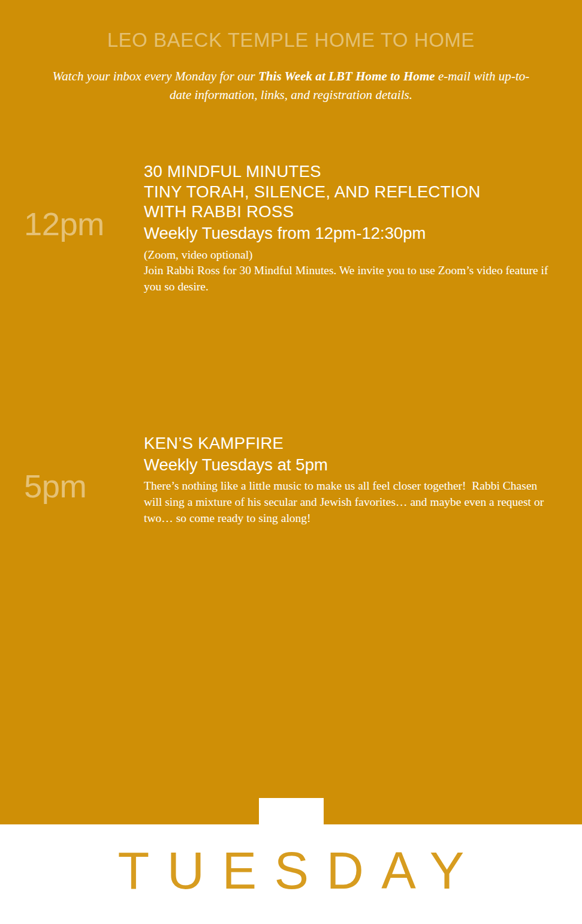Leo Baeck Temple Home to Home
Watch your inbox every Monday for our This Week at LBT Home to Home e-mail with up-to-date information, links, and registration details.
12pm
30 Mindful Minutes
Tiny Torah, Silence, and Reflection
with Rabbi Ross
Weekly Tuesdays from 12pm-12:30pm
(Zoom, video optional)
Join Rabbi Ross for 30 Mindful Minutes. We invite you to use Zoom’s video feature if you so desire.
5pm
Ken’s Kampfire
Weekly Tuesdays at 5pm
There’s nothing like a little music to make us all feel closer together! Rabbi Chasen will sing a mixture of his secular and Jewish favorites… and maybe even a request or two… so come ready to sing along!
Tuesday